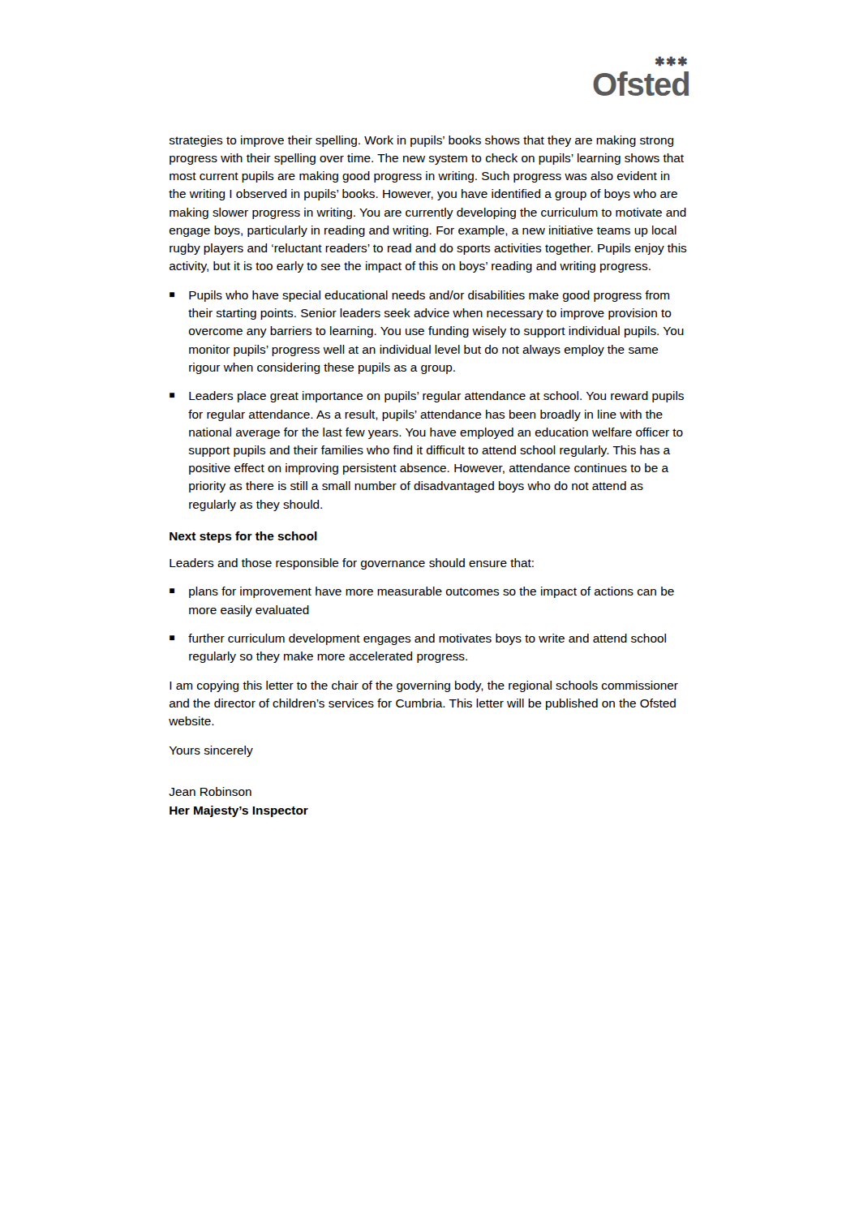✱✱✱
Ofsted
strategies to improve their spelling. Work in pupils’ books shows that they are making strong progress with their spelling over time. The new system to check on pupils’ learning shows that most current pupils are making good progress in writing. Such progress was also evident in the writing I observed in pupils’ books. However, you have identified a group of boys who are making slower progress in writing. You are currently developing the curriculum to motivate and engage boys, particularly in reading and writing. For example, a new initiative teams up local rugby players and ‘reluctant readers’ to read and do sports activities together. Pupils enjoy this activity, but it is too early to see the impact of this on boys’ reading and writing progress.
Pupils who have special educational needs and/or disabilities make good progress from their starting points. Senior leaders seek advice when necessary to improve provision to overcome any barriers to learning. You use funding wisely to support individual pupils. You monitor pupils’ progress well at an individual level but do not always employ the same rigour when considering these pupils as a group.
Leaders place great importance on pupils’ regular attendance at school. You reward pupils for regular attendance. As a result, pupils’ attendance has been broadly in line with the national average for the last few years. You have employed an education welfare officer to support pupils and their families who find it difficult to attend school regularly. This has a positive effect on improving persistent absence. However, attendance continues to be a priority as there is still a small number of disadvantaged boys who do not attend as regularly as they should.
Next steps for the school
Leaders and those responsible for governance should ensure that:
plans for improvement have more measurable outcomes so the impact of actions can be more easily evaluated
further curriculum development engages and motivates boys to write and attend school regularly so they make more accelerated progress.
I am copying this letter to the chair of the governing body, the regional schools commissioner and the director of children’s services for Cumbria. This letter will be published on the Ofsted website.
Yours sincerely
Jean Robinson
Her Majesty’s Inspector